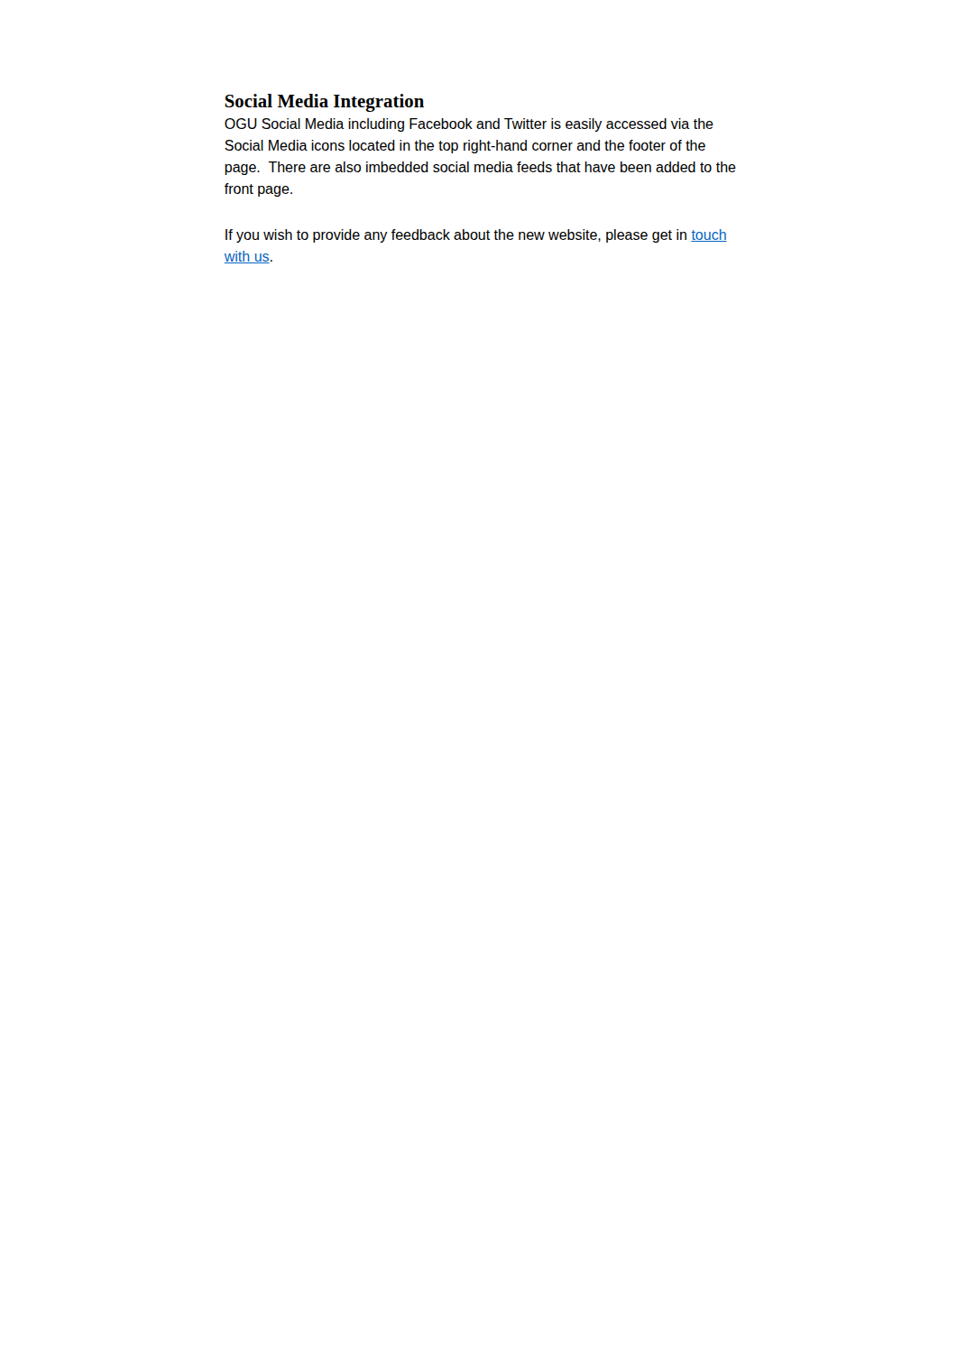Social Media Integration
OGU Social Media including Facebook and Twitter is easily accessed via the Social Media icons located in the top right-hand corner and the footer of the page. There are also imbedded social media feeds that have been added to the front page.
If you wish to provide any feedback about the new website, please get in touch with us.